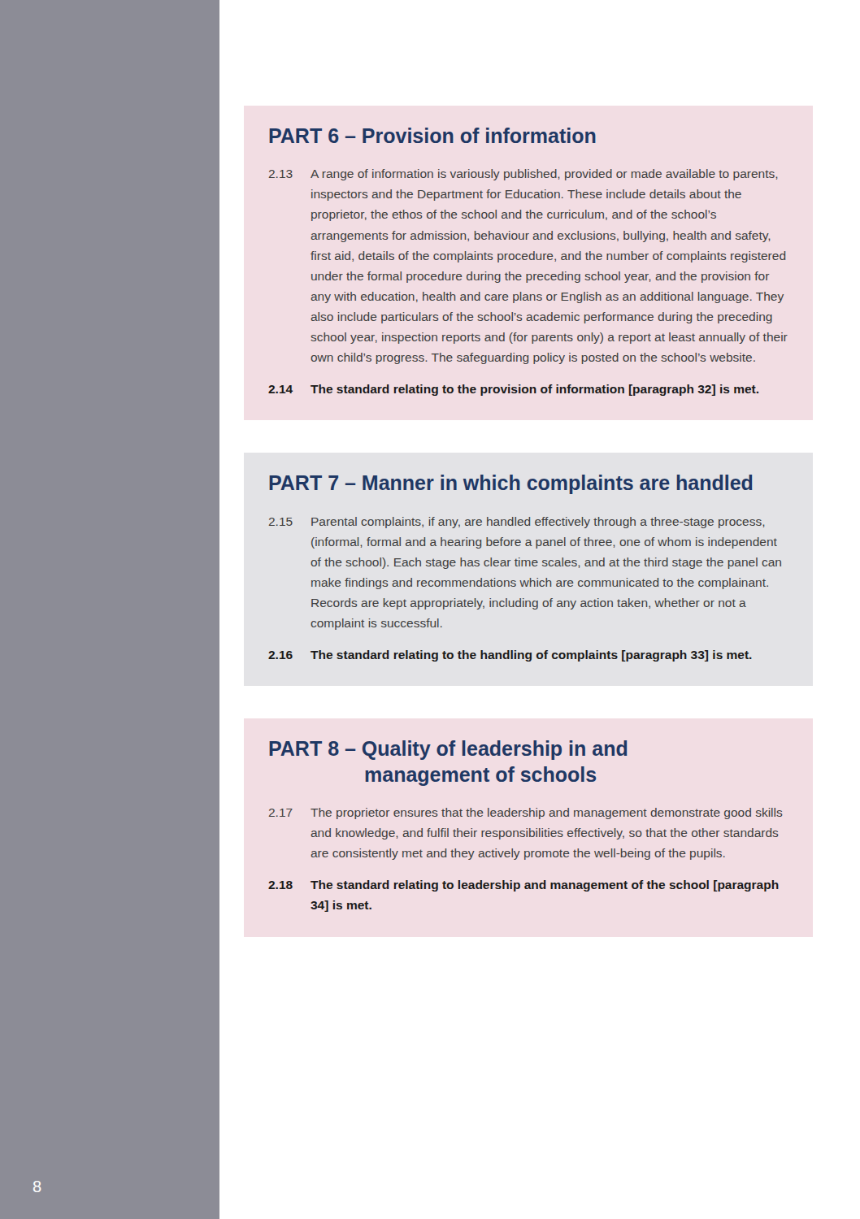8
PART 6 – Provision of information
2.13
A range of information is variously published, provided or made available to parents, inspectors and the Department for Education. These include details about the proprietor, the ethos of the school and the curriculum, and of the school’s arrangements for admission, behaviour and exclusions, bullying, health and safety, first aid, details of the complaints procedure, and the number of complaints registered under the formal procedure during the preceding school year, and the provision for any with education, health and care plans or English as an additional language. They also include particulars of the school’s academic performance during the preceding school year, inspection reports and (for parents only) a report at least annually of their own child’s progress. The safeguarding policy is posted on the school’s website.
2.14
The standard relating to the provision of information [paragraph 32] is met.
PART 7 – Manner in which complaints are handled
2.15
Parental complaints, if any, are handled effectively through a three-stage process, (informal, formal and a hearing before a panel of three, one of whom is independent of the school). Each stage has clear time scales, and at the third stage the panel can make findings and recommendations which are communicated to the complainant. Records are kept appropriately, including of any action taken, whether or not a complaint is successful.
2.16
The standard relating to the handling of complaints [paragraph 33] is met.
PART 8 – Quality of leadership in andmanagement of schools
2.17
The proprietor ensures that the leadership and management demonstrate good skills and knowledge, and fulfil their responsibilities effectively, so that the other standards are consistently met and they actively promote the well-being of the pupils.
2.18
The standard relating to leadership and management of the school [paragraph 34] is met.